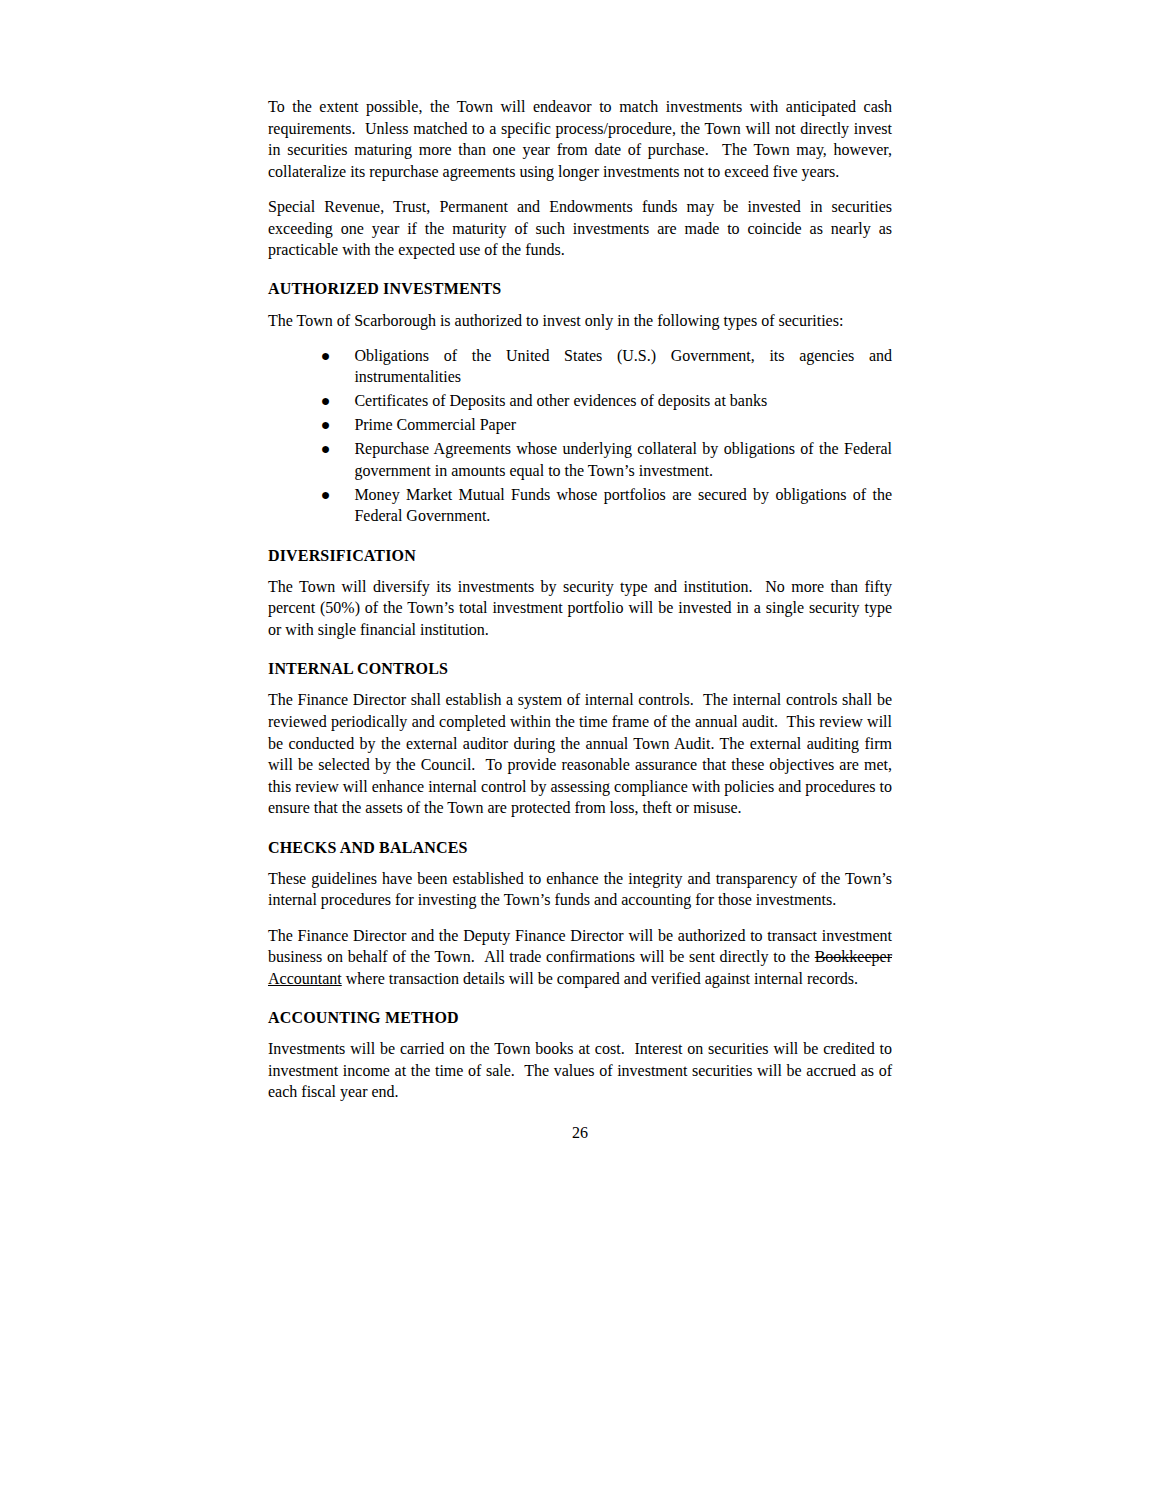To the extent possible, the Town will endeavor to match investments with anticipated cash requirements. Unless matched to a specific process/procedure, the Town will not directly invest in securities maturing more than one year from date of purchase. The Town may, however, collateralize its repurchase agreements using longer investments not to exceed five years.
Special Revenue, Trust, Permanent and Endowments funds may be invested in securities exceeding one year if the maturity of such investments are made to coincide as nearly as practicable with the expected use of the funds.
Authorized Investments
The Town of Scarborough is authorized to invest only in the following types of securities:
Obligations of the United States (U.S.) Government, its agencies and instrumentalities
Certificates of Deposits and other evidences of deposits at banks
Prime Commercial Paper
Repurchase Agreements whose underlying collateral by obligations of the Federal government in amounts equal to the Town’s investment.
Money Market Mutual Funds whose portfolios are secured by obligations of the Federal Government.
Diversification
The Town will diversify its investments by security type and institution. No more than fifty percent (50%) of the Town’s total investment portfolio will be invested in a single security type or with single financial institution.
Internal Controls
The Finance Director shall establish a system of internal controls. The internal controls shall be reviewed periodically and completed within the time frame of the annual audit. This review will be conducted by the external auditor during the annual Town Audit. The external auditing firm will be selected by the Council. To provide reasonable assurance that these objectives are met, this review will enhance internal control by assessing compliance with policies and procedures to ensure that the assets of the Town are protected from loss, theft or misuse.
Checks and Balances
These guidelines have been established to enhance the integrity and transparency of the Town’s internal procedures for investing the Town’s funds and accounting for those investments.
The Finance Director and the Deputy Finance Director will be authorized to transact investment business on behalf of the Town. All trade confirmations will be sent directly to the Bookkeeper Accountant where transaction details will be compared and verified against internal records.
Accounting Method
Investments will be carried on the Town books at cost. Interest on securities will be credited to investment income at the time of sale. The values of investment securities will be accrued as of each fiscal year end.
26